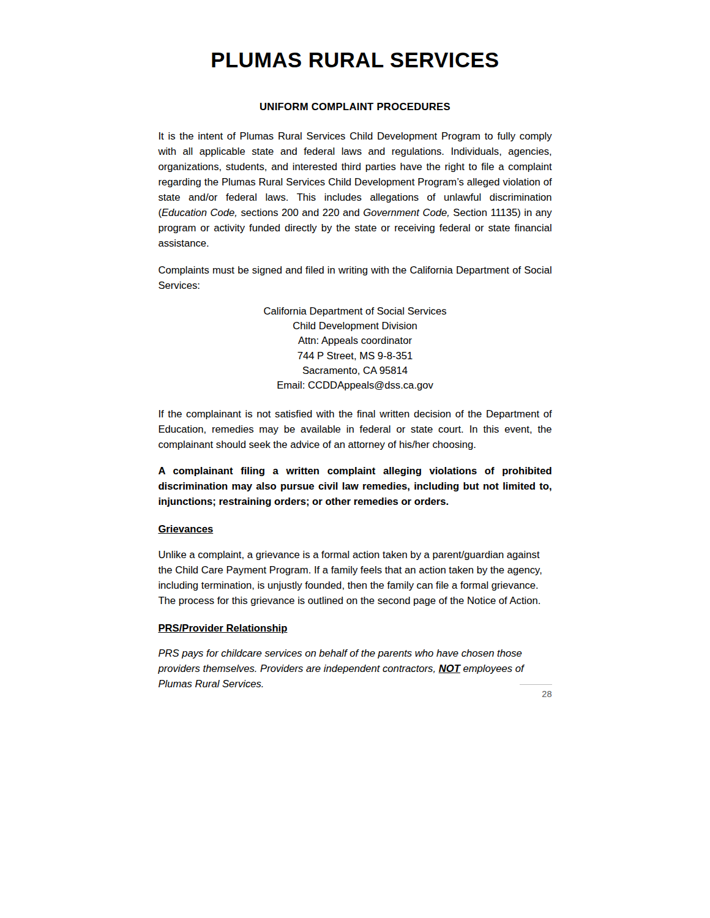PLUMAS RURAL SERVICES
UNIFORM COMPLAINT PROCEDURES
It is the intent of Plumas Rural Services Child Development Program to fully comply with all applicable state and federal laws and regulations. Individuals, agencies, organizations, students, and interested third parties have the right to file a complaint regarding the Plumas Rural Services Child Development Program’s alleged violation of state and/or federal laws. This includes allegations of unlawful discrimination (Education Code, sections 200 and 220 and Government Code, Section 11135) in any program or activity funded directly by the state or receiving federal or state financial assistance.
Complaints must be signed and filed in writing with the California Department of Social Services:
California Department of Social Services
Child Development Division
Attn: Appeals coordinator
744 P Street, MS 9-8-351
Sacramento, CA 95814
Email: CCDDAppeals@dss.ca.gov
If the complainant is not satisfied with the final written decision of the Department of Education, remedies may be available in federal or state court. In this event, the complainant should seek the advice of an attorney of his/her choosing.
A complainant filing a written complaint alleging violations of prohibited discrimination may also pursue civil law remedies, including but not limited to, injunctions; restraining orders; or other remedies or orders.
Grievances
Unlike a complaint, a grievance is a formal action taken by a parent/guardian against the Child Care Payment Program. If a family feels that an action taken by the agency, including termination, is unjustly founded, then the family can file a formal grievance. The process for this grievance is outlined on the second page of the Notice of Action.
PRS/Provider Relationship
PRS pays for childcare services on behalf of the parents who have chosen those providers themselves. Providers are independent contractors, NOT employees of Plumas Rural Services.
28